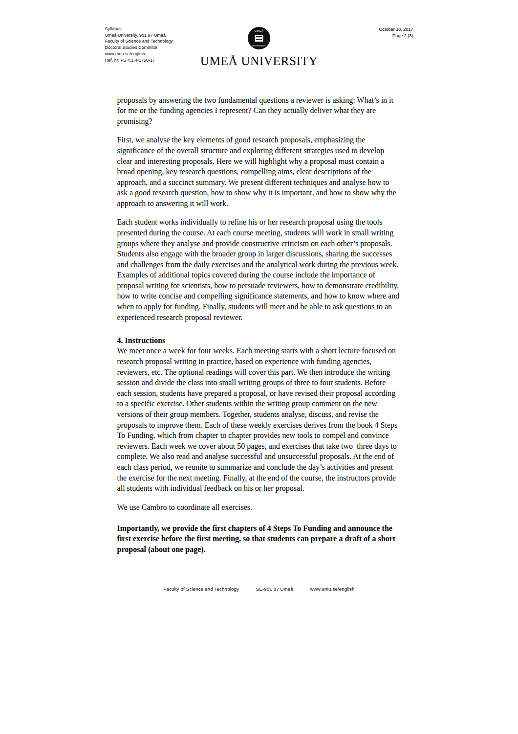Syllabus
Umeå University, 901 87 Umeå
Faculty of Science and Technology
Doctoral Studies Committe
www.umu.se/english
Ref. nr: FS 4.1.4-1750-17
UMEÅ UNIVERSITY
October 10, 2017
Page 2 (3)
proposals by answering the two fundamental questions a reviewer is asking: What’s in it for me or the funding agencies I represent? Can they actually deliver what they are promising?
First, we analyse the key elements of good research proposals, emphasizing the significance of the overall structure and exploring different strategies used to develop clear and interesting proposals. Here we will highlight why a proposal must contain a broad opening, key research questions, compelling aims, clear descriptions of the approach, and a succinct summary. We present different techniques and analyse how to ask a good research question, how to show why it is important, and how to show why the approach to answering it will work.
Each student works individually to refine his or her research proposal using the tools presented during the course. At each course meeting, students will work in small writing groups where they analyse and provide constructive criticism on each other’s proposals. Students also engage with the broader group in larger discussions, sharing the successes and challenges from the daily exercises and the analytical work during the previous week. Examples of additional topics covered during the course include the importance of proposal writing for scientists, how to persuade reviewers, how to demonstrate credibility, how to write concise and compelling significance statements, and how to know where and when to apply for funding. Finally, students will meet and be able to ask questions to an experienced research proposal reviewer.
4. Instructions
We meet once a week for four weeks. Each meeting starts with a short lecture focused on research proposal writing in practice, based on experience with funding agencies, reviewers, etc. The optional readings will cover this part. We then introduce the writing session and divide the class into small writing groups of three to four students. Before each session, students have prepared a proposal, or have revised their proposal according to a specific exercise. Other students within the writing group comment on the new versions of their group members. Together, students analyse, discuss, and revise the proposals to improve them. Each of these weekly exercises derives from the book 4 Steps To Funding, which from chapter to chapter provides new tools to compel and convince reviewers. Each week we cover about 50 pages, and exercises that take two–three days to complete. We also read and analyse successful and unsuccessful proposals. At the end of each class period, we reunite to summarize and conclude the day’s activities and present the exercise for the next meeting. Finally, at the end of the course, the instructors provide all students with individual feedback on his or her proposal.
We use Cambro to coordinate all exercises.
Importantly, we provide the first chapters of 4 Steps To Funding and announce the first exercise before the first meeting, so that students can prepare a draft of a short proposal (about one page).
Faculty of Science and Technology SE-901 87 Umeå www.umu.se/english